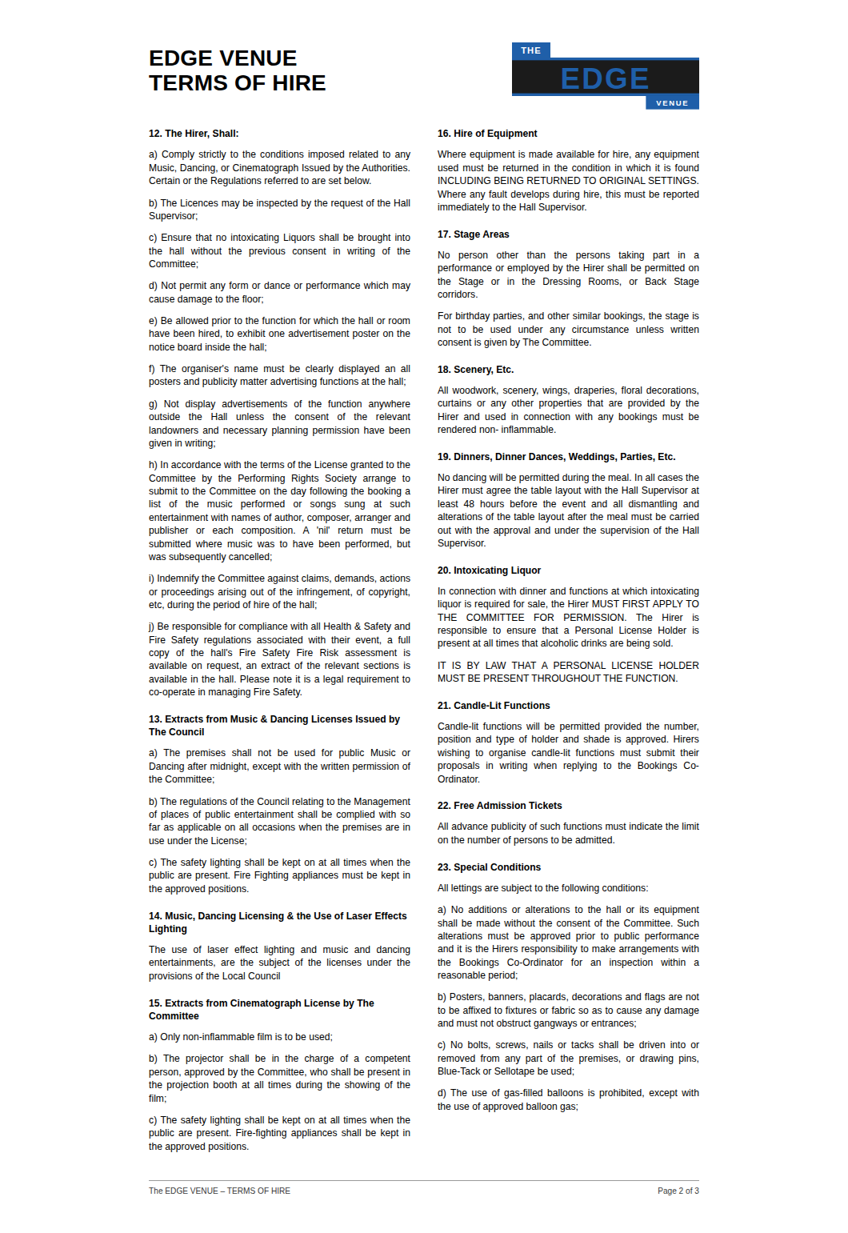EDGE VENUE
TERMS OF HIRE
The Edge Venue THE EDGE VENUE
12. The Hirer, Shall:
a) Comply strictly to the conditions imposed related to any Music, Dancing, or Cinematograph Issued by the Authorities. Certain or the Regulations referred to are set below.
b) The Licences may be inspected by the request of the Hall Supervisor;
c) Ensure that no intoxicating Liquors shall be brought into the hall without the previous consent in writing of the Committee;
d) Not permit any form or dance or performance which may cause damage to the floor;
e) Be allowed prior to the function for which the hall or room have been hired, to exhibit one advertisement poster on the notice board inside the hall;
f) The organiser's name must be clearly displayed an all posters and publicity matter advertising functions at the hall;
g) Not display advertisements of the function anywhere outside the Hall unless the consent of the relevant landowners and necessary planning permission have been given in writing;
h) In accordance with the terms of the License granted to the Committee by the Performing Rights Society arrange to submit to the Committee on the day following the booking a list of the music performed or songs sung at such entertainment with names of author, composer, arranger and publisher or each composition. A 'nil' return must be submitted where music was to have been performed, but was subsequently cancelled;
i) Indemnify the Committee against claims, demands, actions or proceedings arising out of the infringement, of copyright, etc, during the period of hire of the hall;
j) Be responsible for compliance with all Health & Safety and Fire Safety regulations associated with their event, a full copy of the hall's Fire Safety Fire Risk assessment is available on request, an extract of the relevant sections is available in the hall. Please note it is a legal requirement to co-operate in managing Fire Safety.
13. Extracts from Music & Dancing Licenses Issued by The Council
a) The premises shall not be used for public Music or Dancing after midnight, except with the written permission of the Committee;
b) The regulations of the Council relating to the Management of places of public entertainment shall be complied with so far as applicable on all occasions when the premises are in use under the License;
c) The safety lighting shall be kept on at all times when the public are present. Fire Fighting appliances must be kept in the approved positions.
14. Music, Dancing Licensing & the Use of Laser Effects Lighting
The use of laser effect lighting and music and dancing entertainments, are the subject of the licenses under the provisions of the Local Council
15. Extracts from Cinematograph License by The Committee
a) Only non-inflammable film is to be used;
b) The projector shall be in the charge of a competent person, approved by the Committee, who shall be present in the projection booth at all times during the showing of the film;
c) The safety lighting shall be kept on at all times when the public are present. Fire-fighting appliances shall be kept in the approved positions.
16. Hire of Equipment
Where equipment is made available for hire, any equipment used must be returned in the condition in which it is found INCLUDING BEING RETURNED TO ORIGINAL SETTINGS. Where any fault develops during hire, this must be reported immediately to the Hall Supervisor.
17. Stage Areas
No person other than the persons taking part in a performance or employed by the Hirer shall be permitted on the Stage or in the Dressing Rooms, or Back Stage corridors.
For birthday parties, and other similar bookings, the stage is not to be used under any circumstance unless written consent is given by The Committee.
18. Scenery, Etc.
All woodwork, scenery, wings, draperies, floral decorations, curtains or any other properties that are provided by the Hirer and used in connection with any bookings must be rendered non- inflammable.
19. Dinners, Dinner Dances, Weddings, Parties, Etc.
No dancing will be permitted during the meal. In all cases the Hirer must agree the table layout with the Hall Supervisor at least 48 hours before the event and all dismantling and alterations of the table layout after the meal must be carried out with the approval and under the supervision of the Hall Supervisor.
20. Intoxicating Liquor
In connection with dinner and functions at which intoxicating liquor is required for sale, the Hirer MUST FIRST APPLY TO THE COMMITTEE FOR PERMISSION. The Hirer is responsible to ensure that a Personal License Holder is present at all times that alcoholic drinks are being sold.
IT IS BY LAW THAT A PERSONAL LICENSE HOLDER MUST BE PRESENT THROUGHOUT THE FUNCTION.
21. Candle-Lit Functions
Candle-lit functions will be permitted provided the number, position and type of holder and shade is approved. Hirers wishing to organise candle-lit functions must submit their proposals in writing when replying to the Bookings Co-Ordinator.
22. Free Admission Tickets
All advance publicity of such functions must indicate the limit on the number of persons to be admitted.
23. Special Conditions
All lettings are subject to the following conditions:
a) No additions or alterations to the hall or its equipment shall be made without the consent of the Committee. Such alterations must be approved prior to public performance and it is the Hirers responsibility to make arrangements with the Bookings Co-Ordinator for an inspection within a reasonable period;
b) Posters, banners, placards, decorations and flags are not to be affixed to fixtures or fabric so as to cause any damage and must not obstruct gangways or entrances;
c) No bolts, screws, nails or tacks shall be driven into or removed from any part of the premises, or drawing pins, Blue-Tack or Sellotape be used;
d) The use of gas-filled balloons is prohibited, except with the use of approved balloon gas;
The EDGE VENUE – TERMS OF HIRE Page 2 of 3